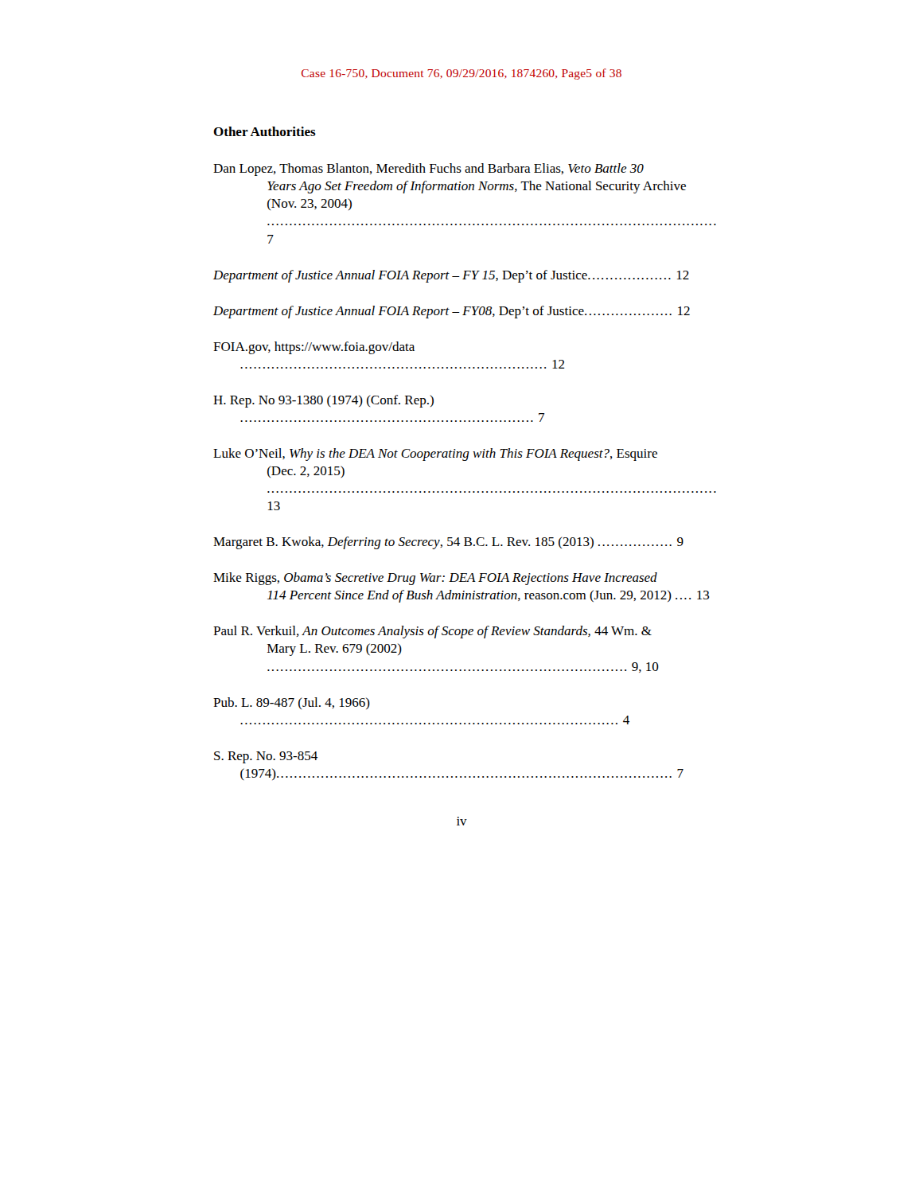Case 16-750, Document 76, 09/29/2016, 1874260, Page5 of 38
Other Authorities
Dan Lopez, Thomas Blanton, Meredith Fuchs and Barbara Elias, Veto Battle 30 Years Ago Set Freedom of Information Norms, The National Security Archive (Nov. 23, 2004) ..................................................................................................... 7
Department of Justice Annual FOIA Report – FY 15, Dep’t of Justice................... 12
Department of Justice Annual FOIA Report – FY08, Dep’t of Justice.................... 12
FOIA.gov, https://www.foia.gov/data ..................................................................... 12
H. Rep. No 93-1380 (1974) (Conf. Rep.) .................................................................. 7
Luke O’Neil, Why is the DEA Not Cooperating with This FOIA Request?, Esquire (Dec. 2, 2015) ..................................................................................................... 13
Margaret B. Kwoka, Deferring to Secrecy, 54 B.C. L. Rev. 185 (2013) ................. 9
Mike Riggs, Obama’s Secretive Drug War: DEA FOIA Rejections Have Increased 114 Percent Since End of Bush Administration, reason.com (Jun. 29, 2012) .... 13
Paul R. Verkuil, An Outcomes Analysis of Scope of Review Standards, 44 Wm. & Mary L. Rev. 679 (2002) ................................................................................. 9, 10
Pub. L. 89-487 (Jul. 4, 1966) ..................................................................................... 4
S. Rep. No. 93-854 (1974)......................................................................................... 7
iv